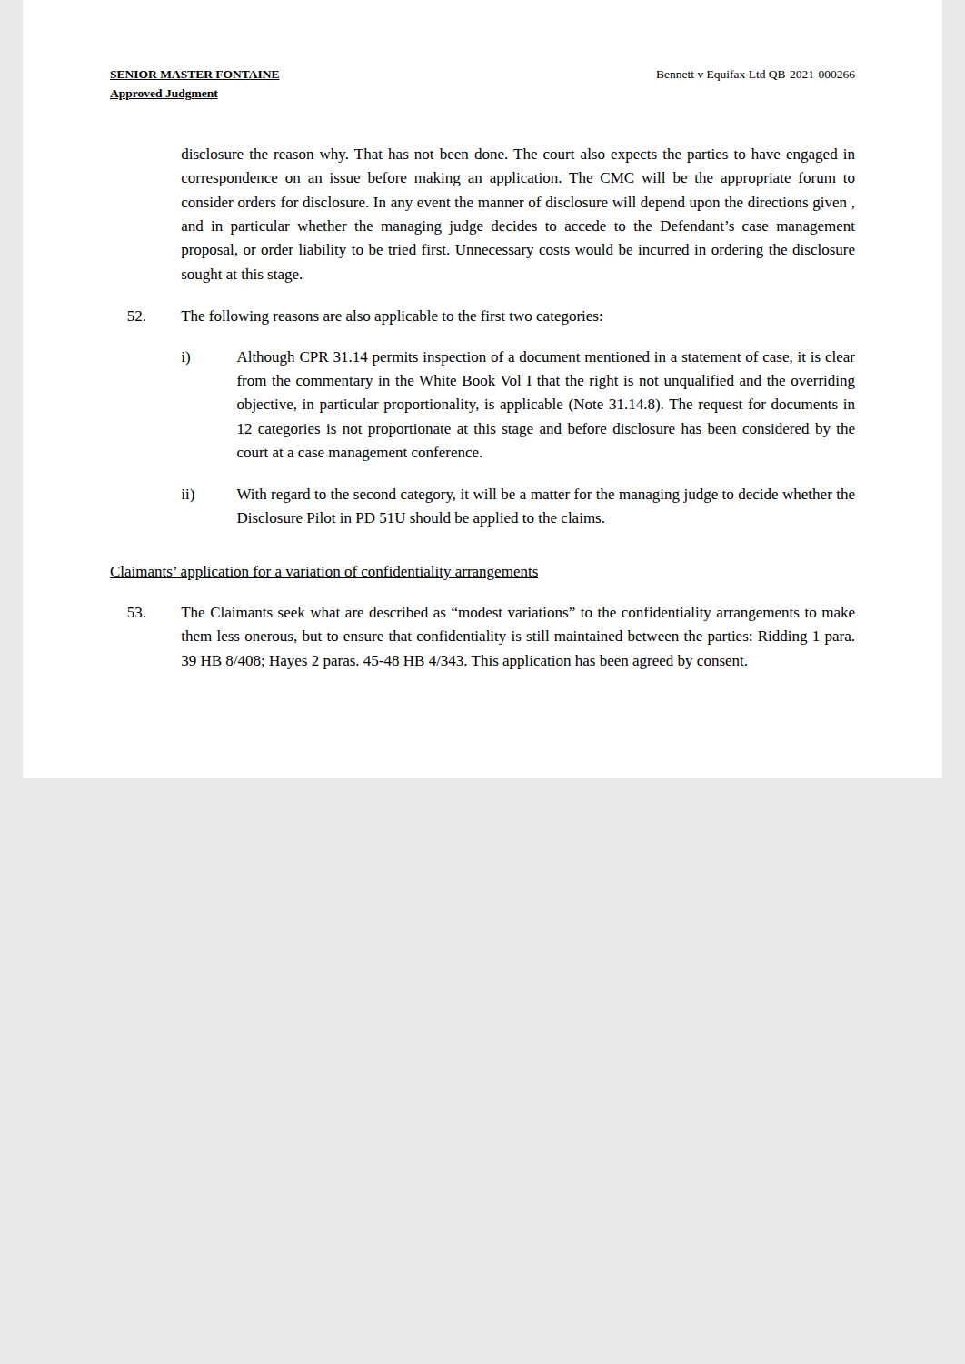SENIOR MASTER FONTAINE Approved Judgment
Bennett v Equifax Ltd QB-2021-000266
disclosure the reason why. That has not been done. The court also expects the parties to have engaged in correspondence on an issue before making an application. The CMC will be the appropriate forum to consider orders for disclosure. In any event the manner of disclosure will depend upon the directions given , and in particular whether the managing judge decides to accede to the Defendant’s case management proposal, or order liability to be tried first. Unnecessary costs would be incurred in ordering the disclosure sought at this stage.
52. The following reasons are also applicable to the first two categories:
i) Although CPR 31.14 permits inspection of a document mentioned in a statement of case, it is clear from the commentary in the White Book Vol I that the right is not unqualified and the overriding objective, in particular proportionality, is applicable (Note 31.14.8). The request for documents in 12 categories is not proportionate at this stage and before disclosure has been considered by the court at a case management conference.
ii) With regard to the second category, it will be a matter for the managing judge to decide whether the Disclosure Pilot in PD 51U should be applied to the claims.
Claimants’ application for a variation of confidentiality arrangements
53. The Claimants seek what are described as “modest variations” to the confidentiality arrangements to make them less onerous, but to ensure that confidentiality is still maintained between the parties: Ridding 1 para. 39 HB 8/408; Hayes 2 paras. 45-48 HB 4/343. This application has been agreed by consent.